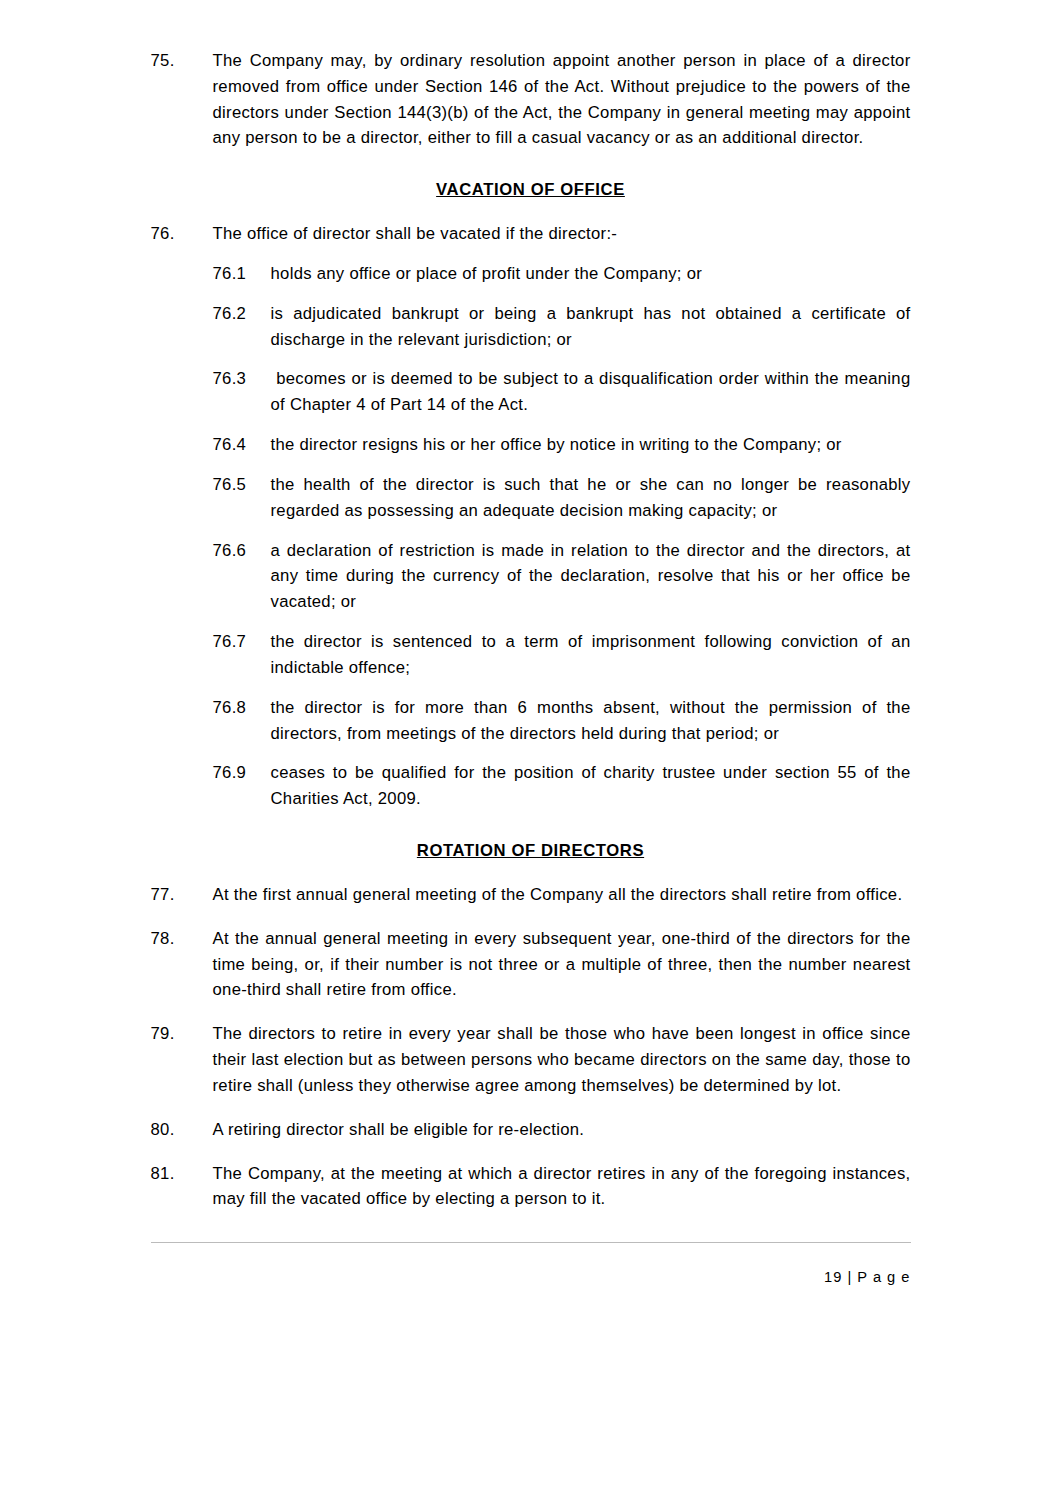75. The Company may, by ordinary resolution appoint another person in place of a director removed from office under Section 146 of the Act. Without prejudice to the powers of the directors under Section 144(3)(b) of the Act, the Company in general meeting may appoint any person to be a director, either to fill a casual vacancy or as an additional director.
VACATION OF OFFICE
76. The office of director shall be vacated if the director:-
76.1holds any office or place of profit under the Company; or
76.2is adjudicated bankrupt or being a bankrupt has not obtained a certificate of discharge in the relevant jurisdiction; or
76.3 becomes or is deemed to be subject to a disqualification order within the meaning of Chapter 4 of Part 14 of the Act.
76.4the director resigns his or her office by notice in writing to the Company; or
76.5the health of the director is such that he or she can no longer be reasonably regarded as possessing an adequate decision making capacity; or
76.6a declaration of restriction is made in relation to the director and the directors, at any time during the currency of the declaration, resolve that his or her office be vacated; or
76.7the director is sentenced to a term of imprisonment following conviction of an indictable offence;
76.8the director is for more than 6 months absent, without the permission of the directors, from meetings of the directors held during that period; or
76.9ceases to be qualified for the position of charity trustee under section 55 of the Charities Act, 2009.
ROTATION OF DIRECTORS
77. At the first annual general meeting of the Company all the directors shall retire from office.
78. At the annual general meeting in every subsequent year, one-third of the directors for the time being, or, if their number is not three or a multiple of three, then the number nearest one-third shall retire from office.
79. The directors to retire in every year shall be those who have been longest in office since their last election but as between persons who became directors on the same day, those to retire shall (unless they otherwise agree among themselves) be determined by lot.
80. A retiring director shall be eligible for re-election.
81. The Company, at the meeting at which a director retires in any of the foregoing instances, may fill the vacated office by electing a person to it.
19 | P a g e